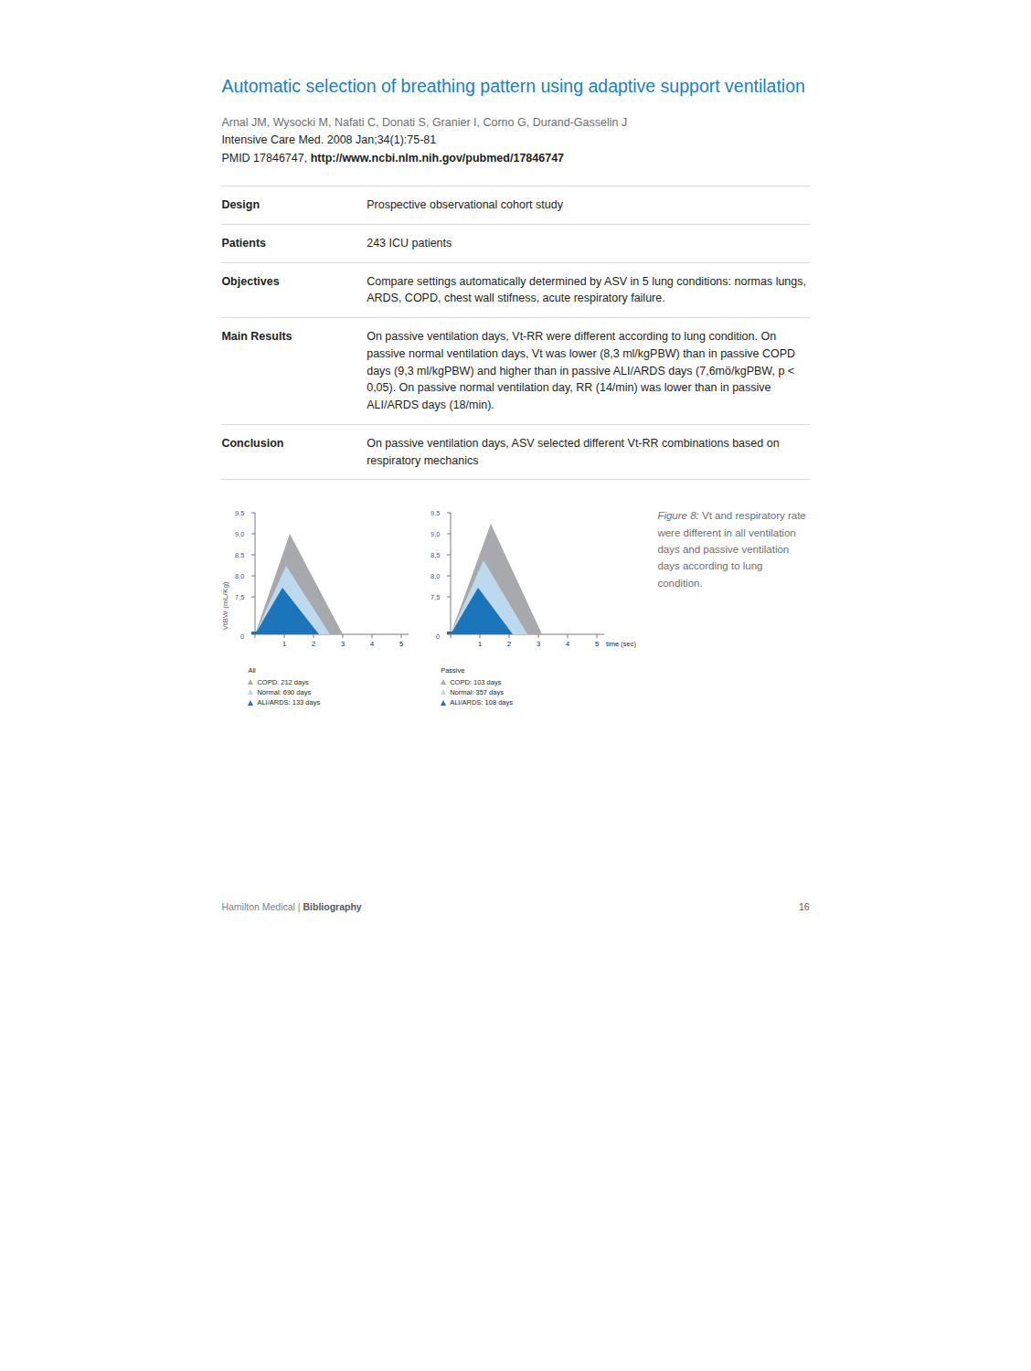Automatic selection of breathing pattern using adaptive support ventilation
Arnal JM, Wysocki M, Nafati C, Donati S, Granier I, Corno G, Durand-Gasselin J
Intensive Care Med. 2008 Jan;34(1):75-81
PMID 17846747, http://www.ncbi.nlm.nih.gov/pubmed/17846747
| Design | Prospective observational cohort study |
| Patients | 243 ICU patients |
| Objectives | Compare settings automatically determined by ASV in 5 lung conditions: normas lungs, ARDS, COPD, chest wall stifness, acute respiratory failure. |
| Main Results | On passive ventilation days, Vt-RR were different according to lung condition. On passive normal ventilation days, Vt was lower (8,3 ml/kgPBW) than in passive COPD days (9,3 ml/kgPBW) and higher than in passive ALI/ARDS days (7,6mö/kgPBW, p < 0,05). On passive normal ventilation day, RR (14/min) was lower than in passive ALI/ARDS days (18/min). |
| Conclusion | On passive ventilation days, ASV selected different Vt-RR combinations based on respiratory mechanics |
VtBW (mL/Kg)
9,5 9,0 8,5 8,0 7,5 0 1 2 3 4 5 9,5 9,0 8,5 8,0 7,5 0 1 2 3 4 5 time (sec)
All
COPD: 212 days
Normal: 690 days
ALI/ARDS: 133 days
Passive
COPD: 103 days
Normal: 357 days
ALI/ARDS: 108 days
Figure 8: Vt and respiratory rate were different in all ventilation days and passive ventilation days according to lung condition.
Hamilton Medical | Bibliography
16